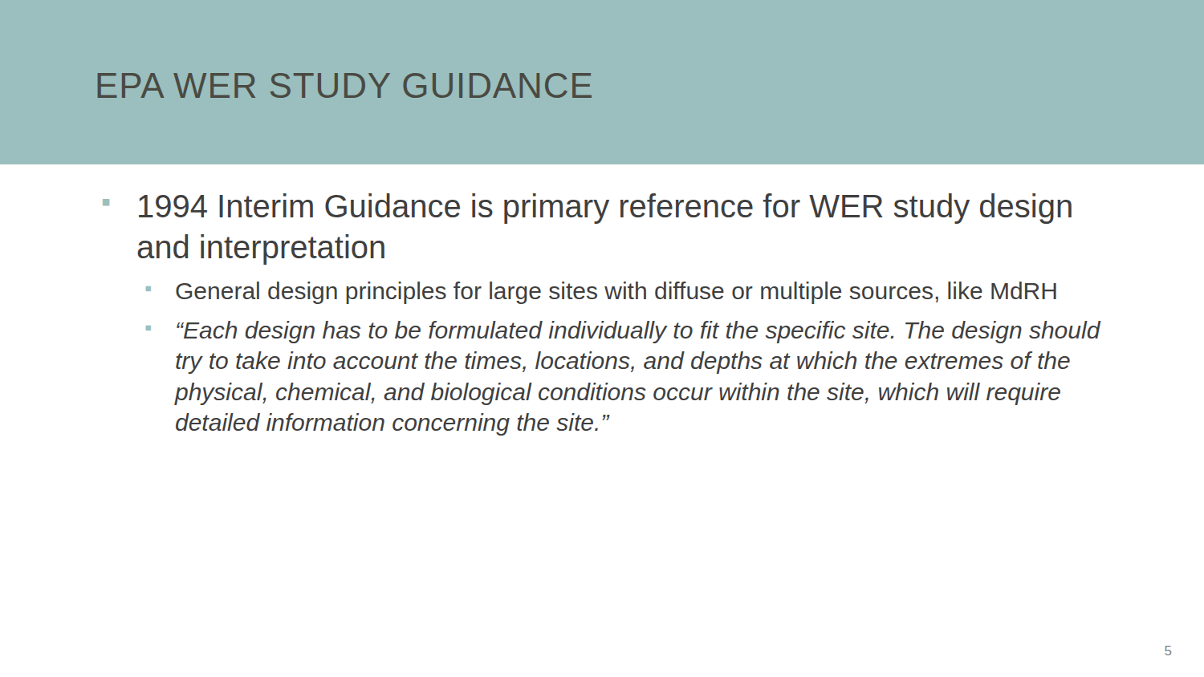EPA WER Study Guidance
1994 Interim Guidance is primary reference for WER study design and interpretation
General design principles for large sites with diffuse or multiple sources, like MdRH
“Each design has to be formulated individually to fit the specific site. The design should try to take into account the times, locations, and depths at which the extremes of the physical, chemical, and biological conditions occur within the site, which will require detailed information concerning the site.”
5